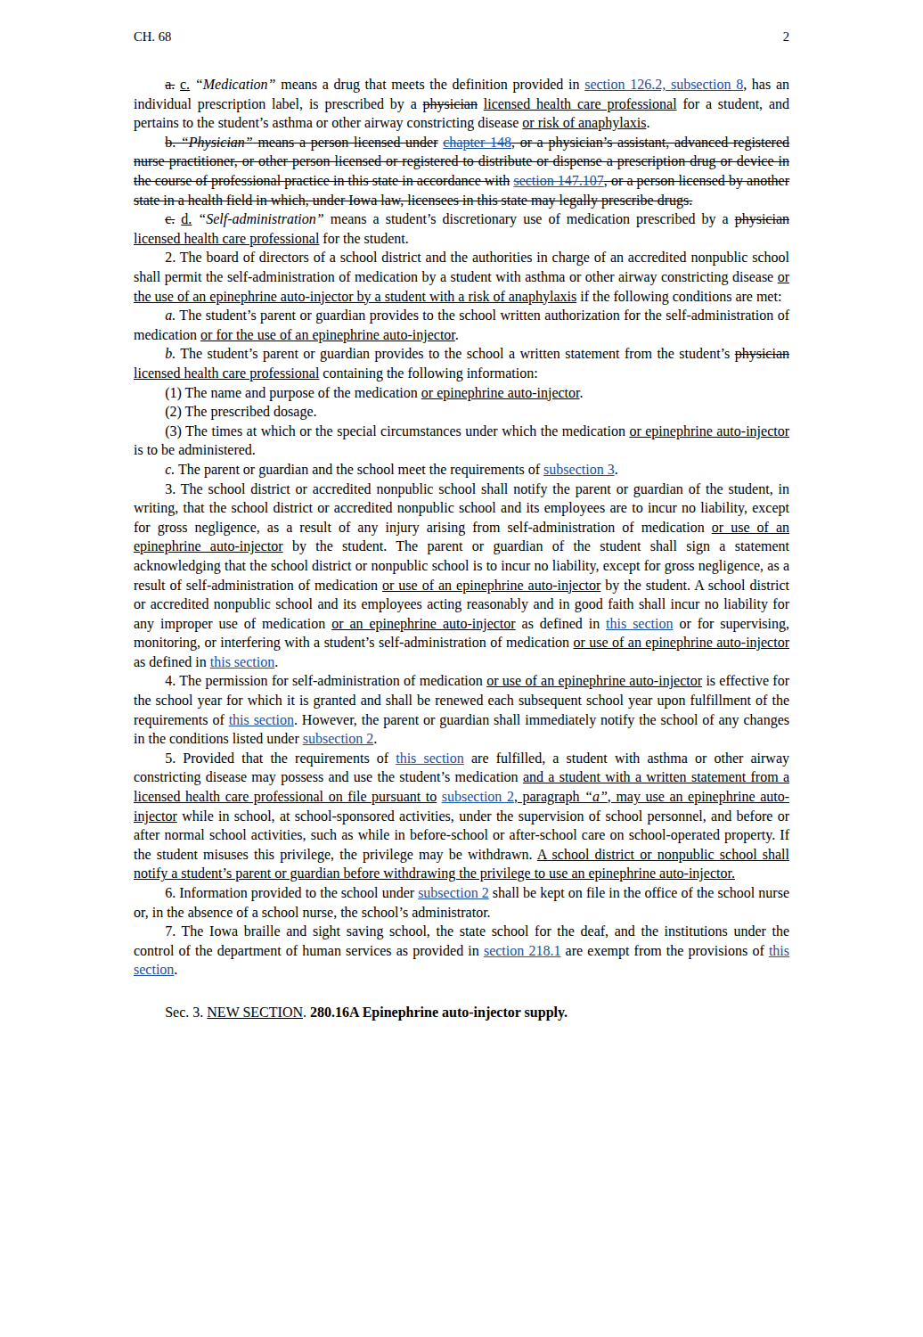CH. 68 2
a. c. “Medication” means a drug that meets the definition provided in section 126.2, subsection 8, has an individual prescription label, is prescribed by a physician licensed health care professional for a student, and pertains to the student’s asthma or other airway constricting disease or risk of anaphylaxis.
b. “Physician” means a person licensed under chapter 148, or a physician’s assistant, advanced registered nurse practitioner, or other person licensed or registered to distribute or dispense a prescription drug or device in the course of professional practice in this state in accordance with section 147.107, or a person licensed by another state in a health field in which, under Iowa law, licensees in this state may legally prescribe drugs.
c. d. “Self-administration” means a student’s discretionary use of medication prescribed by a physician licensed health care professional for the student.
2. The board of directors of a school district and the authorities in charge of an accredited nonpublic school shall permit the self-administration of medication by a student with asthma or other airway constricting disease or the use of an epinephrine auto-injector by a student with a risk of anaphylaxis if the following conditions are met:
a. The student’s parent or guardian provides to the school written authorization for the self-administration of medication or for the use of an epinephrine auto-injector.
b. The student’s parent or guardian provides to the school a written statement from the student’s physician licensed health care professional containing the following information:
(1) The name and purpose of the medication or epinephrine auto-injector.
(2) The prescribed dosage.
(3) The times at which or the special circumstances under which the medication or epinephrine auto-injector is to be administered.
c. The parent or guardian and the school meet the requirements of subsection 3.
3. The school district or accredited nonpublic school shall notify the parent or guardian of the student, in writing, that the school district or accredited nonpublic school and its employees are to incur no liability, except for gross negligence, as a result of any injury arising from self-administration of medication or use of an epinephrine auto-injector by the student. The parent or guardian of the student shall sign a statement acknowledging that the school district or nonpublic school is to incur no liability, except for gross negligence, as a result of self-administration of medication or use of an epinephrine auto-injector by the student. A school district or accredited nonpublic school and its employees acting reasonably and in good faith shall incur no liability for any improper use of medication or an epinephrine auto-injector as defined in this section or for supervising, monitoring, or interfering with a student’s self-administration of medication or use of an epinephrine auto-injector as defined in this section.
4. The permission for self-administration of medication or use of an epinephrine auto-injector is effective for the school year for which it is granted and shall be renewed each subsequent school year upon fulfillment of the requirements of this section. However, the parent or guardian shall immediately notify the school of any changes in the conditions listed under subsection 2.
5. Provided that the requirements of this section are fulfilled, a student with asthma or other airway constricting disease may possess and use the student’s medication and a student with a written statement from a licensed health care professional on file pursuant to subsection 2, paragraph “a”, may use an epinephrine auto-injector while in school, at school-sponsored activities, under the supervision of school personnel, and before or after normal school activities, such as while in before-school or after-school care on school-operated property. If the student misuses this privilege, the privilege may be withdrawn. A school district or nonpublic school shall notify a student’s parent or guardian before withdrawing the privilege to use an epinephrine auto-injector.
6. Information provided to the school under subsection 2 shall be kept on file in the office of the school nurse or, in the absence of a school nurse, the school’s administrator.
7. The Iowa braille and sight saving school, the state school for the deaf, and the institutions under the control of the department of human services as provided in section 218.1 are exempt from the provisions of this section.
Sec. 3. NEW SECTION. 280.16A Epinephrine auto-injector supply.